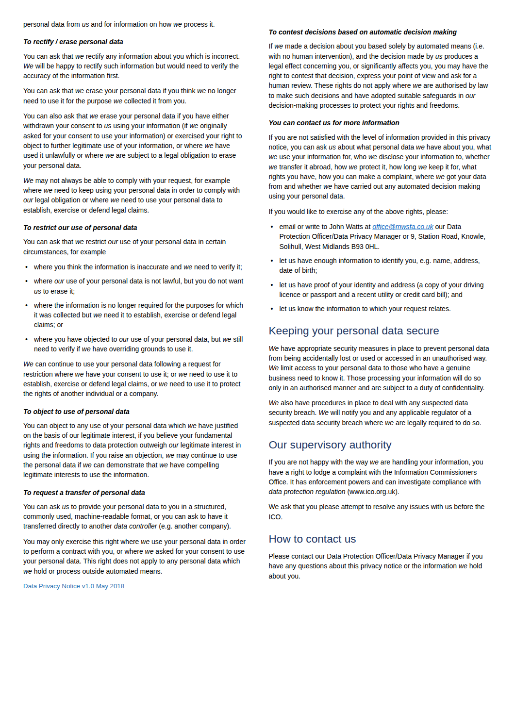personal data from us and for information on how we process it.
To rectify / erase personal data
You can ask that we rectify any information about you which is incorrect. We will be happy to rectify such information but would need to verify the accuracy of the information first.
You can ask that we erase your personal data if you think we no longer need to use it for the purpose we collected it from you.
You can also ask that we erase your personal data if you have either withdrawn your consent to us using your information (if we originally asked for your consent to use your information) or exercised your right to object to further legitimate use of your information, or where we have used it unlawfully or where we are subject to a legal obligation to erase your personal data.
We may not always be able to comply with your request, for example where we need to keep using your personal data in order to comply with our legal obligation or where we need to use your personal data to establish, exercise or defend legal claims.
To restrict our use of personal data
You can ask that we restrict our use of your personal data in certain circumstances, for example
where you think the information is inaccurate and we need to verify it;
where our use of your personal data is not lawful, but you do not want us to erase it;
where the information is no longer required for the purposes for which it was collected but we need it to establish, exercise or defend legal claims; or
where you have objected to our use of your personal data, but we still need to verify if we have overriding grounds to use it.
We can continue to use your personal data following a request for restriction where we have your consent to use it; or we need to use it to establish, exercise or defend legal claims, or we need to use it to protect the rights of another individual or a company.
To object to use of personal data
You can object to any use of your personal data which we have justified on the basis of our legitimate interest, if you believe your fundamental rights and freedoms to data protection outweigh our legitimate interest in using the information. If you raise an objection, we may continue to use the personal data if we can demonstrate that we have compelling legitimate interests to use the information.
To request a transfer of personal data
You can ask us to provide your personal data to you in a structured, commonly used, machine-readable format, or you can ask to have it transferred directly to another data controller (e.g. another company).
You may only exercise this right where we use your personal data in order to perform a contract with you, or where we asked for your consent to use your personal data. This right does not apply to any personal data which we hold or process outside automated means.
Data Privacy Notice v1.0 May 2018
To contest decisions based on automatic decision making
If we made a decision about you based solely by automated means (i.e. with no human intervention), and the decision made by us produces a legal effect concerning you, or significantly affects you, you may have the right to contest that decision, express your point of view and ask for a human review. These rights do not apply where we are authorised by law to make such decisions and have adopted suitable safeguards in our decision-making processes to protect your rights and freedoms.
You can contact us for more information
If you are not satisfied with the level of information provided in this privacy notice, you can ask us about what personal data we have about you, what we use your information for, who we disclose your information to, whether we transfer it abroad, how we protect it, how long we keep it for, what rights you have, how you can make a complaint, where we got your data from and whether we have carried out any automated decision making using your personal data.
If you would like to exercise any of the above rights, please:
email or write to John Watts at office@mwsfa.co.uk our Data Protection Officer/Data Privacy Manager or 9, Station Road, Knowle, Solihull, West Midlands B93 0HL.
let us have enough information to identify you, e.g. name, address, date of birth;
let us have proof of your identity and address (a copy of your driving licence or passport and a recent utility or credit card bill); and
let us know the information to which your request relates.
Keeping your personal data secure
We have appropriate security measures in place to prevent personal data from being accidentally lost or used or accessed in an unauthorised way. We limit access to your personal data to those who have a genuine business need to know it. Those processing your information will do so only in an authorised manner and are subject to a duty of confidentiality.
We also have procedures in place to deal with any suspected data security breach. We will notify you and any applicable regulator of a suspected data security breach where we are legally required to do so.
Our supervisory authority
If you are not happy with the way we are handling your information, you have a right to lodge a complaint with the Information Commissioners Office. It has enforcement powers and can investigate compliance with data protection regulation (www.ico.org.uk).
We ask that you please attempt to resolve any issues with us before the ICO.
How to contact us
Please contact our Data Protection Officer/Data Privacy Manager if you have any questions about this privacy notice or the information we hold about you.